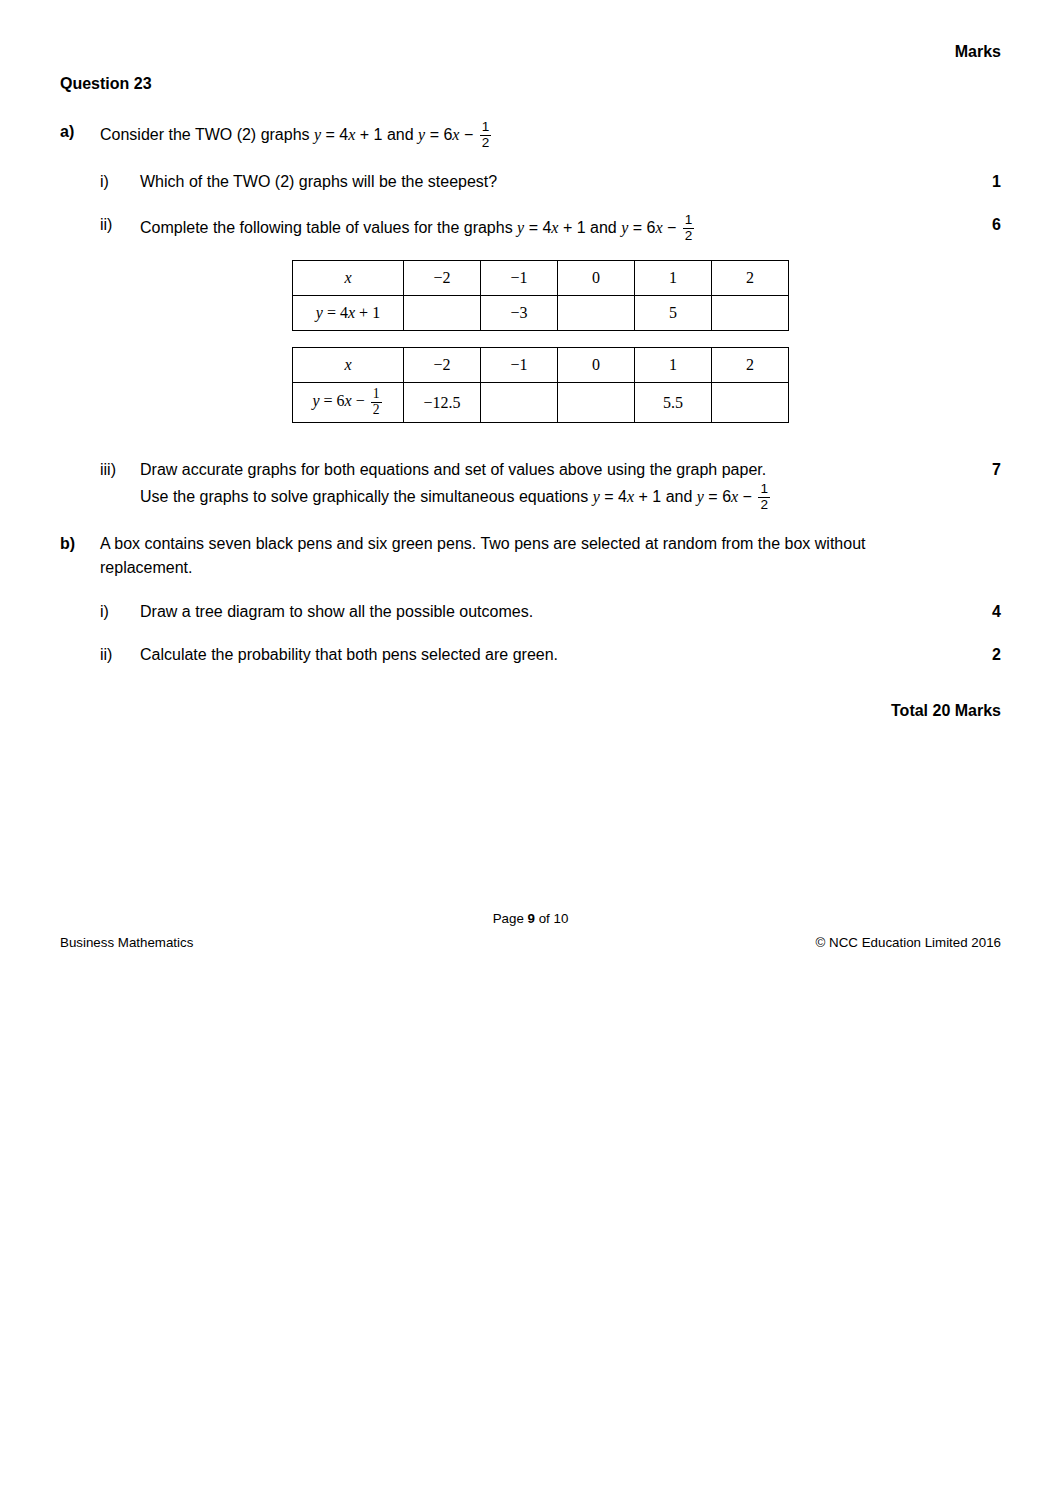Marks
Question 23
a)
Consider the TWO (2) graphs y = 4x + 1 and y = 6x − 12
i)
Which of the TWO (2) graphs will be the steepest?
1
ii)
Complete the following table of values for the graphs y = 4x + 1 and y = 6x − 12
| x | −2 | −1 | 0 | 1 | 2 |
| y = 4 x + 1 | | −3 | | 5 | |
| x | −2 | −1 | 0 | 1 | 2 |
| y = 6 x − 1 2 | −12.5 | | | 5.5 | |
6
iii)
Draw accurate graphs for both equations and set of values above using the graph paper.
Use the graphs to solve graphically the simultaneous equations y = 4x + 1 and y = 6x − 12
7
b)
A box contains seven black pens and six green pens. Two pens are selected at random from the box without replacement.
i)
Draw a tree diagram to show all the possible outcomes.
4
ii)
Calculate the probability that both pens selected are green.
2
Total 20 Marks
Page 9 of 10
Business Mathematics © NCC Education Limited 2016